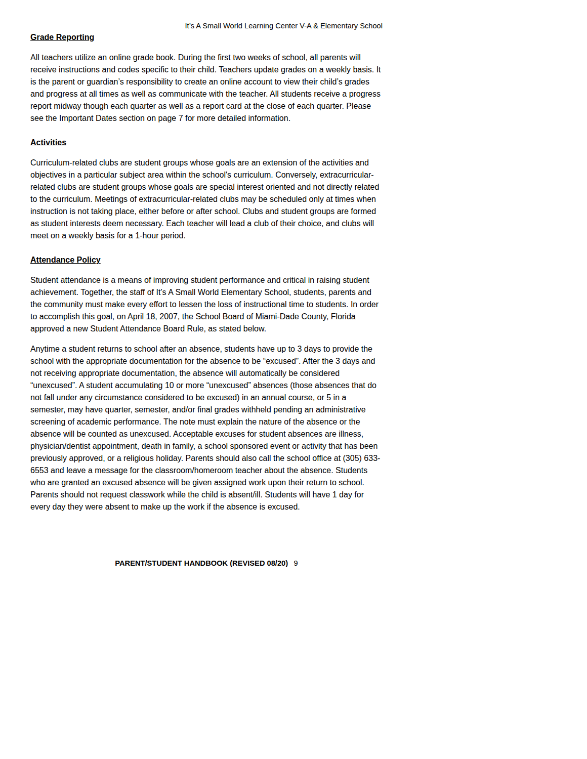It’s A Small World Learning Center V-A & Elementary School
Grade Reporting
All teachers utilize an online grade book. During the first two weeks of school, all parents will receive instructions and codes specific to their child. Teachers update grades on a weekly basis. It is the parent or guardian’s responsibility to create an online account to view their child’s grades and progress at all times as well as communicate with the teacher. All students receive a progress report midway though each quarter as well as a report card at the close of each quarter. Please see the Important Dates section on page 7 for more detailed information.
Activities
Curriculum-related clubs are student groups whose goals are an extension of the activities and objectives in a particular subject area within the school's curriculum. Conversely, extracurricular-related clubs are student groups whose goals are special interest oriented and not directly related to the curriculum. Meetings of extracurricular-related clubs may be scheduled only at times when instruction is not taking place, either before or after school. Clubs and student groups are formed as student interests deem necessary. Each teacher will lead a club of their choice, and clubs will meet on a weekly basis for a 1-hour period.
Attendance Policy
Student attendance is a means of improving student performance and critical in raising student achievement. Together, the staff of It’s A Small World Elementary School, students, parents and the community must make every effort to lessen the loss of instructional time to students. In order to accomplish this goal, on April 18, 2007, the School Board of Miami-Dade County, Florida approved a new Student Attendance Board Rule, as stated below.
Anytime a student returns to school after an absence, students have up to 3 days to provide the school with the appropriate documentation for the absence to be “excused”. After the 3 days and not receiving appropriate documentation, the absence will automatically be considered “unexcused”. A student accumulating 10 or more “unexcused” absences (those absences that do not fall under any circumstance considered to be excused) in an annual course, or 5 in a semester, may have quarter, semester, and/or final grades withheld pending an administrative screening of academic performance. The note must explain the nature of the absence or the absence will be counted as unexcused. Acceptable excuses for student absences are illness, physician/dentist appointment, death in family, a school sponsored event or activity that has been previously approved, or a religious holiday. Parents should also call the school office at (305) 633-6553 and leave a message for the classroom/homeroom teacher about the absence. Students who are granted an excused absence will be given assigned work upon their return to school. Parents should not request classwork while the child is absent/ill. Students will have 1 day for every day they were absent to make up the work if the absence is excused.
PARENT/STUDENT HANDBOOK (REVISED 08/20) 9